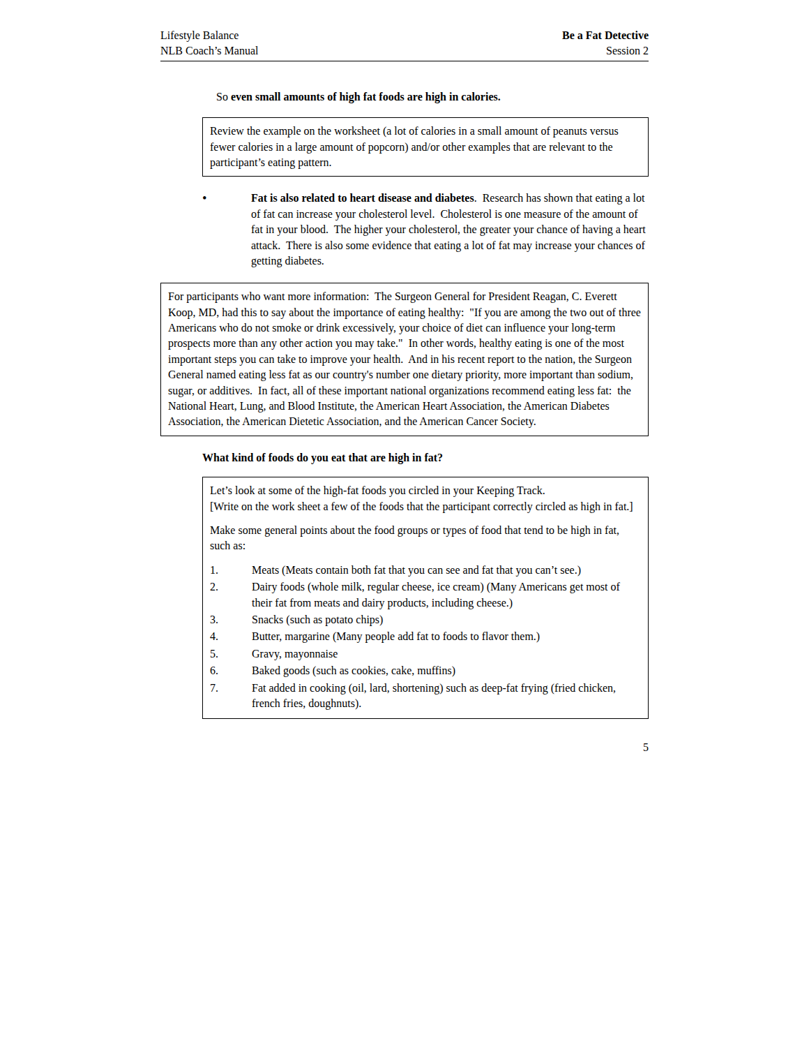Lifestyle Balance
Be a Fat Detective
NLB Coach’s Manual
Session 2
So even small amounts of high fat foods are high in calories.
Review the example on the worksheet (a lot of calories in a small amount of peanuts versus fewer calories in a large amount of popcorn) and/or other examples that are relevant to the participant’s eating pattern.
Fat is also related to heart disease and diabetes. Research has shown that eating a lot of fat can increase your cholesterol level. Cholesterol is one measure of the amount of fat in your blood. The higher your cholesterol, the greater your chance of having a heart attack. There is also some evidence that eating a lot of fat may increase your chances of getting diabetes.
For participants who want more information: The Surgeon General for President Reagan, C. Everett Koop, MD, had this to say about the importance of eating healthy: "If you are among the two out of three Americans who do not smoke or drink excessively, your choice of diet can influence your long-term prospects more than any other action you may take." In other words, healthy eating is one of the most important steps you can take to improve your health. And in his recent report to the nation, the Surgeon General named eating less fat as our country's number one dietary priority, more important than sodium, sugar, or additives. In fact, all of these important national organizations recommend eating less fat: the National Heart, Lung, and Blood Institute, the American Heart Association, the American Diabetes Association, the American Dietetic Association, and the American Cancer Society.
What kind of foods do you eat that are high in fat?
Let’s look at some of the high-fat foods you circled in your Keeping Track.
[Write on the work sheet a few of the foods that the participant correctly circled as high in fat.]
Make some general points about the food groups or types of food that tend to be high in fat, such as:
1. Meats (Meats contain both fat that you can see and fat that you can’t see.)
2. Dairy foods (whole milk, regular cheese, ice cream) (Many Americans get most of their fat from meats and dairy products, including cheese.)
3. Snacks (such as potato chips)
4. Butter, margarine (Many people add fat to foods to flavor them.)
5. Gravy, mayonnaise
6. Baked goods (such as cookies, cake, muffins)
7. Fat added in cooking (oil, lard, shortening) such as deep-fat frying (fried chicken, french fries, doughnuts).
5